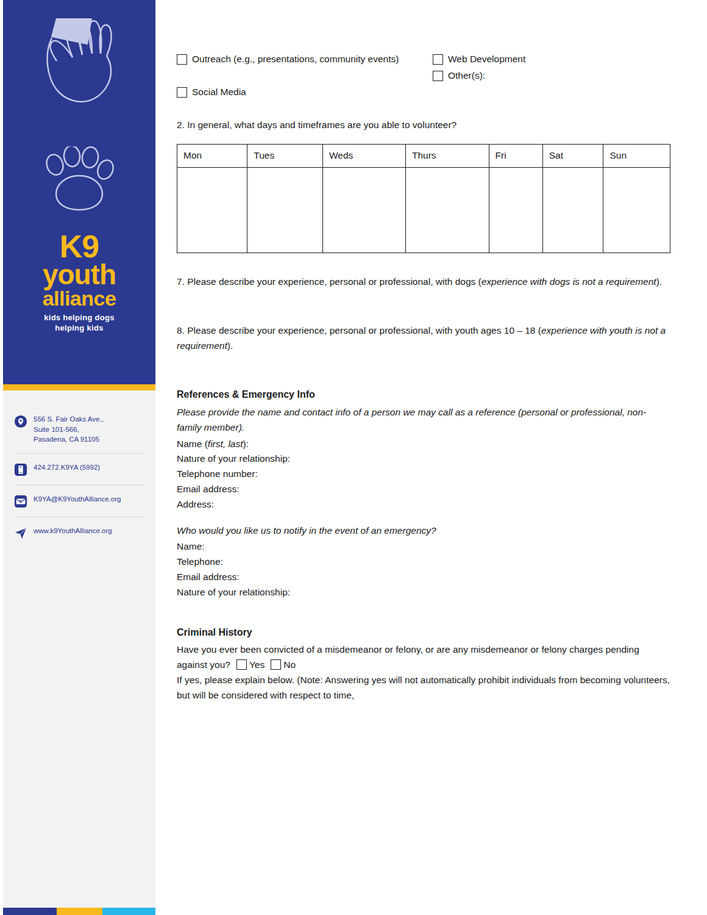K9
youth
alliance
kids helping dogs
helping kids
556 S. Fair Oaks Ave.,
Suite 101-566,
Pasadena, CA 91105
424.272.K9YA (5992)
K9YA@K9YouthAlliance.org
www.k9YouthAlliance.org
Outreach (e.g., presentations, community events)
Web Development
Other(s):
Social Media
2. In general, what days and timeframes are you able to volunteer?
| Mon | Tues | Weds | Thurs | Fri | Sat | Sun |
| --- | --- | --- | --- | --- | --- | --- |
7. Please describe your experience, personal or professional, with dogs (experience with dogs is not a requirement).
8. Please describe your experience, personal or professional, with youth ages 10 – 18 (experience with youth is not a requirement).
References & Emergency Info
Please provide the name and contact info of a person we may call as a reference (personal or professional, non-family member).
Name (first, last):
Nature of your relationship:
Telephone number:
Email address:
Address:
Who would you like us to notify in the event of an emergency?
Name:
Telephone:
Email address:
Nature of your relationship:
Criminal History
Have you ever been convicted of a misdemeanor or felony, or are any misdemeanor or felony charges pending against you? Yes No
If yes, please explain below. (Note: Answering yes will not automatically prohibit individuals from becoming volunteers, but will be considered with respect to time,